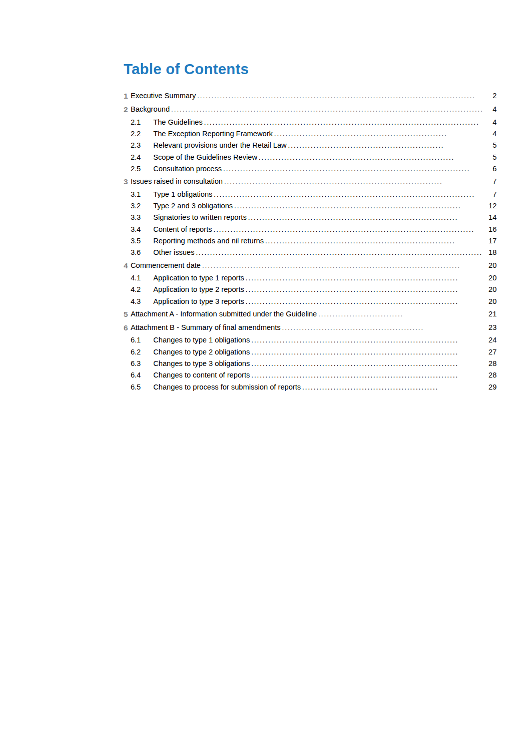Table of Contents
| 1 | Executive Summary .................................................................................................. 2 |
| 2 | Background .............................................................................................................. 4 |
| | 2.1 The Guidelines ................................................................................................. 4 |
| | 2.2 The Exception Reporting Framework ............................................................. 4 |
| | 2.3 Relevant provisions under the Retail Law ....................................................... 5 |
| | 2.4 Scope of the Guidelines Review ..................................................................... 5 |
| | 2.5 Consultation process ....................................................................................... 6 |
| 3 | Issues raised in consultation ............................................................................. 7 |
| | 3.1 Type 1 obligations ............................................................................................ 7 |
| | 3.2 Type 2 and 3 obligations ................................................................................ 12 |
| | 3.3 Signatories to written reports .......................................................................... 14 |
| | 3.4 Content of reports ............................................................................................ 16 |
| | 3.5 Reporting methods and nil returns ................................................................... 17 |
| | 3.6 Other issues ..................................................................................................... 18 |
| 4 | Commencement date ........................................................................................... 20 |
| | 4.1 Application to type 1 reports ........................................................................... 20 |
| | 4.2 Application to type 2 reports ........................................................................... 20 |
| | 4.3 Application to type 3 reports ........................................................................... 20 |
| 5 | Attachment A - Information submitted under the Guideline .............................. 21 |
| 6 | Attachment B - Summary of final amendments .................................................. 23 |
| | 6.1 Changes to type 1 obligations ......................................................................... 24 |
| | 6.2 Changes to type 2 obligations ......................................................................... 27 |
| | 6.3 Changes to type 3 obligations ......................................................................... 28 |
| | 6.4 Changes to content of reports ......................................................................... 28 |
| | 6.5 Changes to process for submission of reports ................................................ 29 |